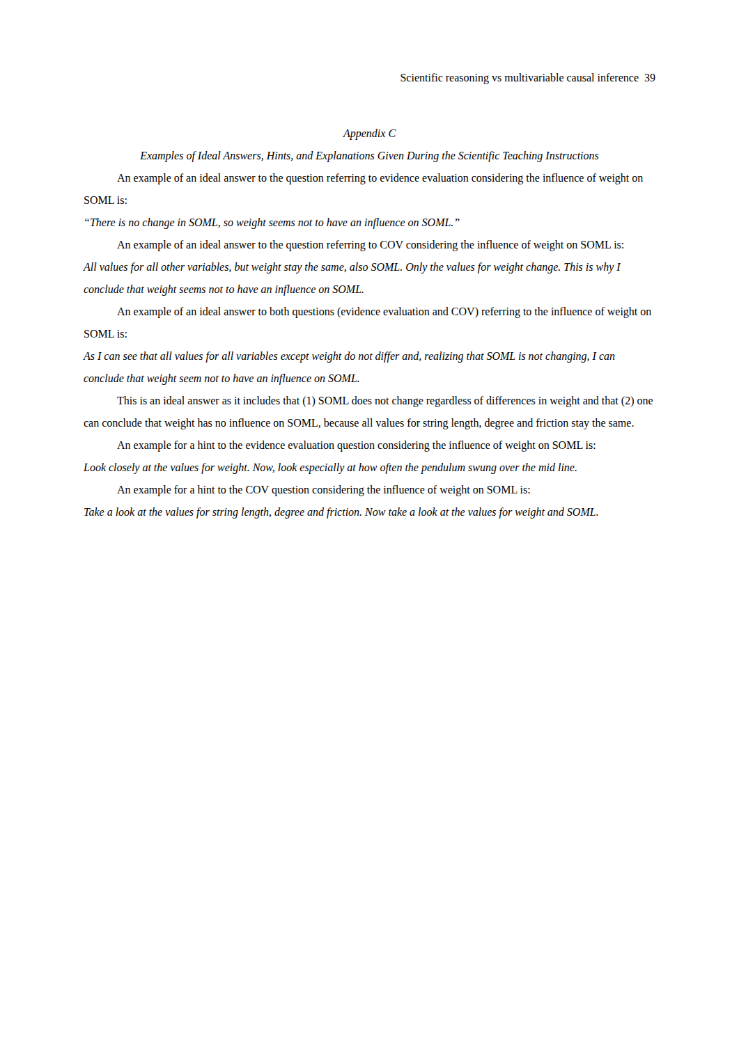Scientific reasoning vs multivariable causal inference 39
Appendix C
Examples of Ideal Answers, Hints, and Explanations Given During the Scientific Teaching Instructions
An example of an ideal answer to the question referring to evidence evaluation considering the influence of weight on SOML is:
“There is no change in SOML, so weight seems not to have an influence on SOML.”
An example of an ideal answer to the question referring to COV considering the influence of weight on SOML is:
All values for all other variables, but weight stay the same, also SOML. Only the values for weight change. This is why I conclude that weight seems not to have an influence on SOML.
An example of an ideal answer to both questions (evidence evaluation and COV) referring to the influence of weight on SOML is:
As I can see that all values for all variables except weight do not differ and, realizing that SOML is not changing, I can conclude that weight seem not to have an influence on SOML.
This is an ideal answer as it includes that (1) SOML does not change regardless of differences in weight and that (2) one can conclude that weight has no influence on SOML, because all values for string length, degree and friction stay the same.
An example for a hint to the evidence evaluation question considering the influence of weight on SOML is:
Look closely at the values for weight. Now, look especially at how often the pendulum swung over the mid line.
An example for a hint to the COV question considering the influence of weight on SOML is:
Take a look at the values for string length, degree and friction. Now take a look at the values for weight and SOML.